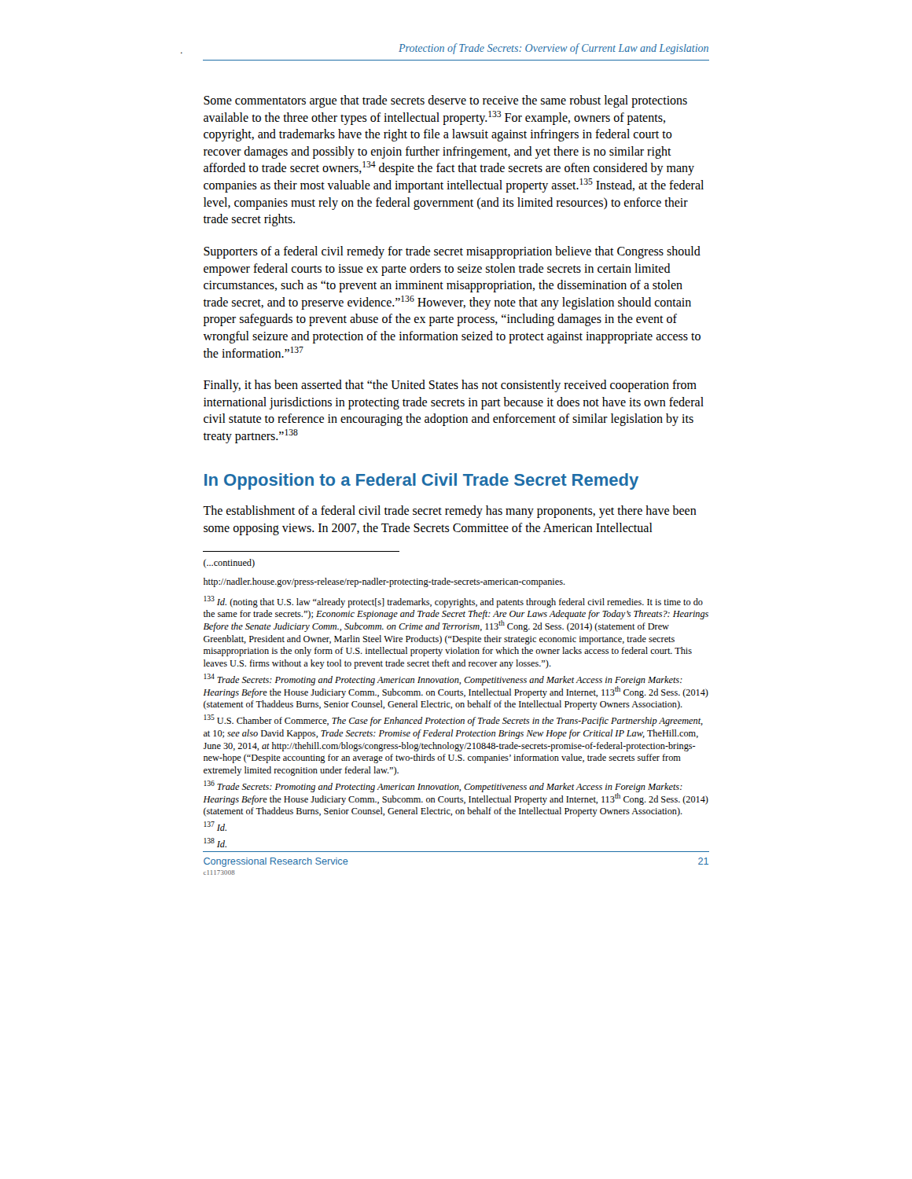. Protection of Trade Secrets: Overview of Current Law and Legislation
Some commentators argue that trade secrets deserve to receive the same robust legal protections available to the three other types of intellectual property.133 For example, owners of patents, copyright, and trademarks have the right to file a lawsuit against infringers in federal court to recover damages and possibly to enjoin further infringement, and yet there is no similar right afforded to trade secret owners,134 despite the fact that trade secrets are often considered by many companies as their most valuable and important intellectual property asset.135 Instead, at the federal level, companies must rely on the federal government (and its limited resources) to enforce their trade secret rights.
Supporters of a federal civil remedy for trade secret misappropriation believe that Congress should empower federal courts to issue ex parte orders to seize stolen trade secrets in certain limited circumstances, such as “to prevent an imminent misappropriation, the dissemination of a stolen trade secret, and to preserve evidence.”136 However, they note that any legislation should contain proper safeguards to prevent abuse of the ex parte process, “including damages in the event of wrongful seizure and protection of the information seized to protect against inappropriate access to the information.”137
Finally, it has been asserted that “the United States has not consistently received cooperation from international jurisdictions in protecting trade secrets in part because it does not have its own federal civil statute to reference in encouraging the adoption and enforcement of similar legislation by its treaty partners.”138
In Opposition to a Federal Civil Trade Secret Remedy
The establishment of a federal civil trade secret remedy has many proponents, yet there have been some opposing views. In 2007, the Trade Secrets Committee of the American Intellectual
(...continued)
http://nadler.house.gov/press-release/rep-nadler-protecting-trade-secrets-american-companies.
133 Id. (noting that U.S. law “already protect[s] trademarks, copyrights, and patents through federal civil remedies. It is time to do the same for trade secrets.”); Economic Espionage and Trade Secret Theft: Are Our Laws Adequate for Today’s Threats?: Hearings Before the Senate Judiciary Comm., Subcomm. on Crime and Terrorism, 113th Cong. 2d Sess. (2014) (statement of Drew Greenblatt, President and Owner, Marlin Steel Wire Products) (“Despite their strategic economic importance, trade secrets misappropriation is the only form of U.S. intellectual property violation for which the owner lacks access to federal court. This leaves U.S. firms without a key tool to prevent trade secret theft and recover any losses.”).
134 Trade Secrets: Promoting and Protecting American Innovation, Competitiveness and Market Access in Foreign Markets: Hearings Before the House Judiciary Comm., Subcomm. on Courts, Intellectual Property and Internet, 113th Cong. 2d Sess. (2014) (statement of Thaddeus Burns, Senior Counsel, General Electric, on behalf of the Intellectual Property Owners Association).
135 U.S. Chamber of Commerce, The Case for Enhanced Protection of Trade Secrets in the Trans-Pacific Partnership Agreement, at 10; see also David Kappos, Trade Secrets: Promise of Federal Protection Brings New Hope for Critical IP Law, TheHill.com, June 30, 2014, at http://thehill.com/blogs/congress-blog/technology/210848-trade-secrets-promise-of-federal-protection-brings-new-hope (“Despite accounting for an average of two-thirds of U.S. companies’ information value, trade secrets suffer from extremely limited recognition under federal law.”).
136 Trade Secrets: Promoting and Protecting American Innovation, Competitiveness and Market Access in Foreign Markets: Hearings Before the House Judiciary Comm., Subcomm. on Courts, Intellectual Property and Internet, 113th Cong. 2d Sess. (2014) (statement of Thaddeus Burns, Senior Counsel, General Electric, on behalf of the Intellectual Property Owners Association).
137 Id.
138 Id.
Congressional Research Service 21
c11173008